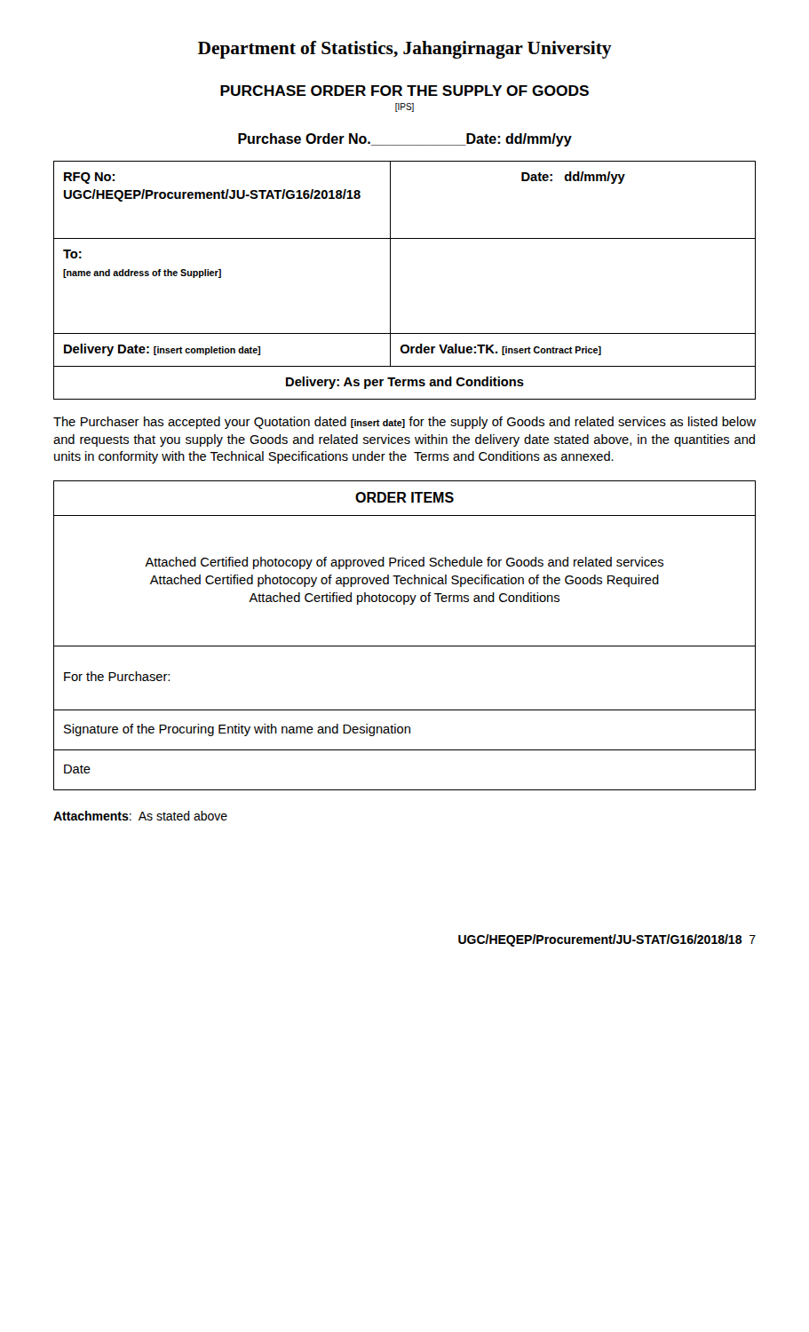Department of Statistics, Jahangirnagar University
PURCHASE ORDER FOR THE SUPPLY OF GOODS
[IPS]
Purchase Order No.____________Date: dd/mm/yy
| RFQ No: UGC/HEQEP/Procurement/JU-STAT/G16/2018/18 | Date: dd/mm/yy |
| To: [name and address of the Supplier] | |
| Delivery Date: [insert completion date] | Order Value:TK. [insert Contract Price] |
| Delivery: As per Terms and Conditions |
The Purchaser has accepted your Quotation dated [insert date] for the supply of Goods and related services as listed below and requests that you supply the Goods and related services within the delivery date stated above, in the quantities and units in conformity with the Technical Specifications under the Terms and Conditions as annexed.
| ORDER ITEMS |
| Attached Certified photocopy of approved Priced Schedule for Goods and related services Attached Certified photocopy of approved Technical Specification of the Goods Required Attached Certified photocopy of Terms and Conditions |
| For the Purchaser: |
| Signature of the Procuring Entity with name and Designation |
| Date |
Attachments: As stated above
UGC/HEQEP/Procurement/JU-STAT/G16/2018/18 7